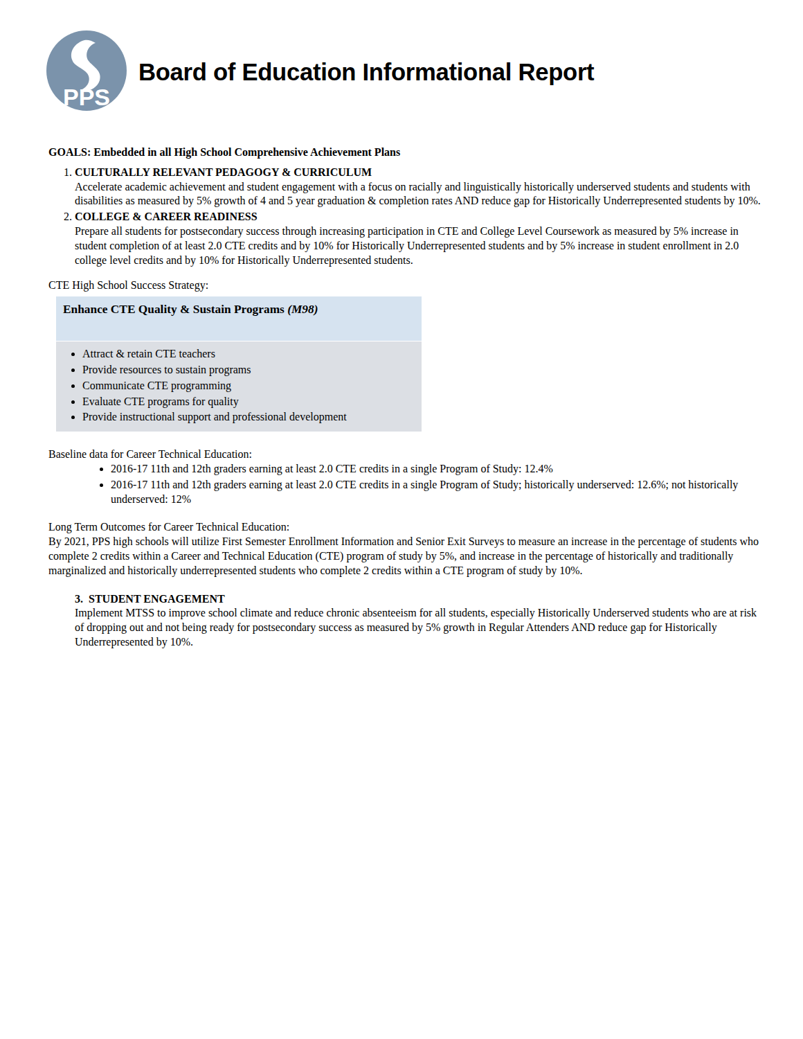PPS
Board of Education Informational Report
GOALS: Embedded in all High School Comprehensive Achievement Plans
CULTURALLY RELEVANT PEDAGOGY & CURRICULUM
Accelerate academic achievement and student engagement with a focus on racially and linguistically historically underserved students and students with disabilities as measured by 5% growth of 4 and 5 year graduation & completion rates AND reduce gap for Historically Underrepresented students by 10%.
COLLEGE & CAREER READINESS
Prepare all students for postsecondary success through increasing participation in CTE and College Level Coursework as measured by 5% increase in student completion of at least 2.0 CTE credits and by 10% for Historically Underrepresented students and by 5% increase in student enrollment in 2.0 college level credits and by 10% for Historically Underrepresented students.
CTE High School Success Strategy:
| Enhance CTE Quality & Sustain Programs (M98) |
| Attract & retain CTE teachers Provide resources to sustain programs Communicate CTE programming Evaluate CTE programs for quality Provide instructional support and professional development |
Baseline data for Career Technical Education:
2016-17 11th and 12th graders earning at least 2.0 CTE credits in a single Program of Study: 12.4%
2016-17 11th and 12th graders earning at least 2.0 CTE credits in a single Program of Study; historically underserved: 12.6%; not historically underserved: 12%
Long Term Outcomes for Career Technical Education:
By 2021, PPS high schools will utilize First Semester Enrollment Information and Senior Exit Surveys to measure an increase in the percentage of students who complete 2 credits within a Career and Technical Education (CTE) program of study by 5%, and increase in the percentage of historically and traditionally marginalized and historically underrepresented students who complete 2 credits within a CTE program of study by 10%.
3. STUDENT ENGAGEMENT
Implement MTSS to improve school climate and reduce chronic absenteeism for all students, especially Historically Underserved students who are at risk of dropping out and not being ready for postsecondary success as measured by 5% growth in Regular Attenders AND reduce gap for Historically Underrepresented by 10%.